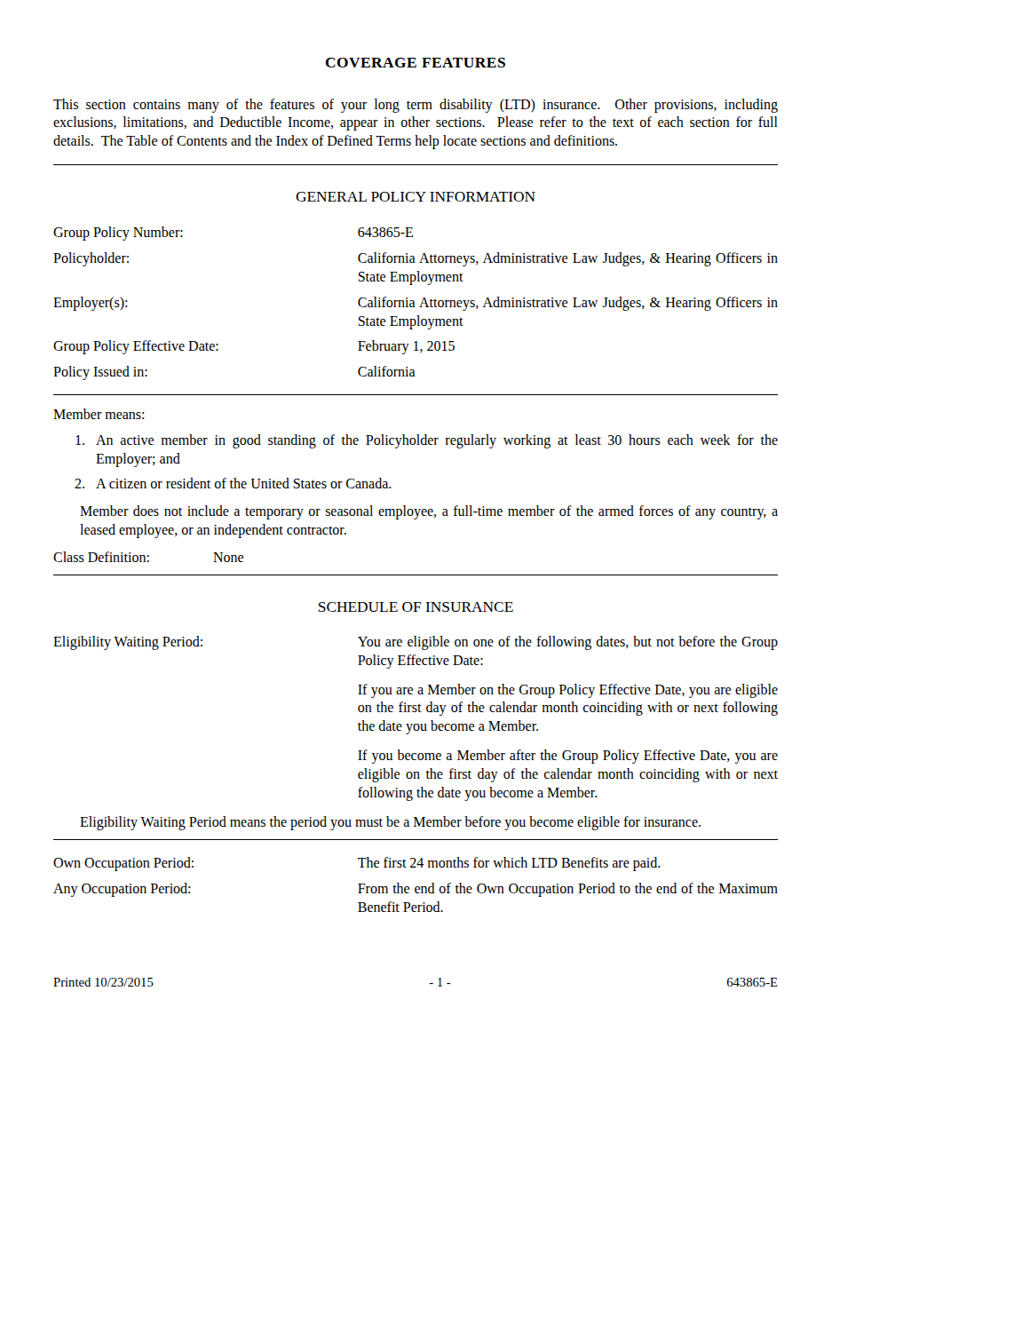COVERAGE FEATURES
This section contains many of the features of your long term disability (LTD) insurance. Other provisions, including exclusions, limitations, and Deductible Income, appear in other sections. Please refer to the text of each section for full details. The Table of Contents and the Index of Defined Terms help locate sections and definitions.
GENERAL POLICY INFORMATION
| Group Policy Number: | 643865-E |
| Policyholder: | California Attorneys, Administrative Law Judges, & Hearing Officers in State Employment |
| Employer(s): | California Attorneys, Administrative Law Judges, & Hearing Officers in State Employment |
| Group Policy Effective Date: | February 1, 2015 |
| Policy Issued in: | California |
Member means:
An active member in good standing of the Policyholder regularly working at least 30 hours each week for the Employer; and
A citizen or resident of the United States or Canada.
Member does not include a temporary or seasonal employee, a full-time member of the armed forces of any country, a leased employee, or an independent contractor.
Class Definition: None
SCHEDULE OF INSURANCE
| Eligibility Waiting Period: | You are eligible on one of the following dates, but not before the Group Policy Effective Date: If you are a Member on the Group Policy Effective Date, you are eligible on the first day of the calendar month coinciding with or next following the date you become a Member. If you become a Member after the Group Policy Effective Date, you are eligible on the first day of the calendar month coinciding with or next following the date you become a Member. |
Eligibility Waiting Period means the period you must be a Member before you become eligible for insurance.
| Own Occupation Period: | The first 24 months for which LTD Benefits are paid. |
| Any Occupation Period: | From the end of the Own Occupation Period to the end of the Maximum Benefit Period. |
Printed 10/23/2015 - 1 - 643865-E